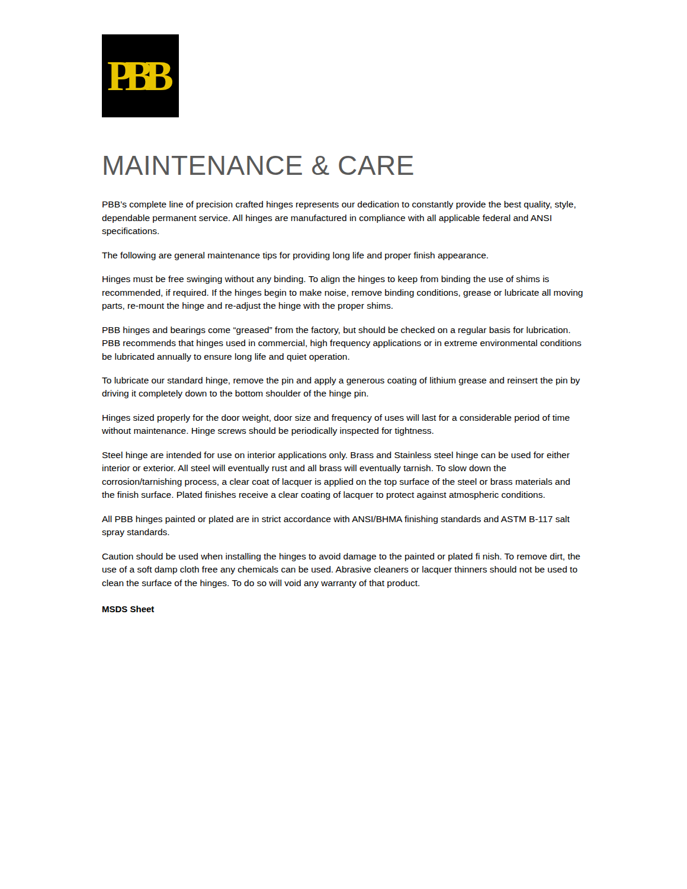PBB
MAINTENANCE & CARE
PBB’s complete line of precision crafted hinges represents our dedication to constantly provide the best quality, style, dependable permanent service. All hinges are manufactured in compliance with all applicable federal and ANSI specifications.
The following are general maintenance tips for providing long life and proper finish appearance.
Hinges must be free swinging without any binding. To align the hinges to keep from binding the use of shims is recommended, if required. If the hinges begin to make noise, remove binding conditions, grease or lubricate all moving parts, re-mount the hinge and re-adjust the hinge with the proper shims.
PBB hinges and bearings come “greased” from the factory, but should be checked on a regular basis for lubrication. PBB recommends that hinges used in commercial, high frequency applications or in extreme environmental conditions be lubricated annually to ensure long life and quiet operation.
To lubricate our standard hinge, remove the pin and apply a generous coating of lithium grease and reinsert the pin by driving it completely down to the bottom shoulder of the hinge pin.
Hinges sized properly for the door weight, door size and frequency of uses will last for a considerable period of time without maintenance. Hinge screws should be periodically inspected for tightness.
Steel hinge are intended for use on interior applications only. Brass and Stainless steel hinge can be used for either interior or exterior. All steel will eventually rust and all brass will eventually tarnish. To slow down the corrosion/tarnishing process, a clear coat of lacquer is applied on the top surface of the steel or brass materials and the finish surface. Plated finishes receive a clear coating of lacquer to protect against atmospheric conditions.
All PBB hinges painted or plated are in strict accordance with ANSI/BHMA finishing standards and ASTM B-117 salt spray standards.
Caution should be used when installing the hinges to avoid damage to the painted or plated fi nish. To remove dirt, the use of a soft damp cloth free any chemicals can be used. Abrasive cleaners or lacquer thinners should not be used to clean the surface of the hinges. To do so will void any warranty of that product.
MSDS Sheet